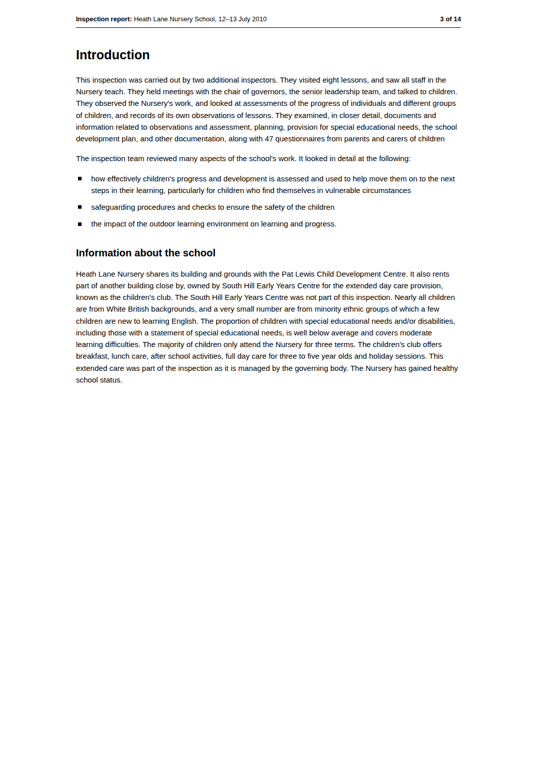Inspection report: Heath Lane Nursery School, 12–13 July 2010
3 of 14
Introduction
This inspection was carried out by two additional inspectors. They visited eight lessons, and saw all staff in the Nursery teach. They held meetings with the chair of governors, the senior leadership team, and talked to children. They observed the Nursery's work, and looked at assessments of the progress of individuals and different groups of children, and records of its own observations of lessons. They examined, in closer detail, documents and information related to observations and assessment, planning, provision for special educational needs, the school development plan, and other documentation, along with 47 questionnaires from parents and carers of children
The inspection team reviewed many aspects of the school's work. It looked in detail at the following:
how effectively children's progress and development is assessed and used to help move them on to the next steps in their learning, particularly for children who find themselves in vulnerable circumstances
safeguarding procedures and checks to ensure the safety of the children
the impact of the outdoor learning environment on learning and progress.
Information about the school
Heath Lane Nursery shares its building and grounds with the Pat Lewis Child Development Centre. It also rents part of another building close by, owned by South Hill Early Years Centre for the extended day care provision, known as the children's club. The South Hill Early Years Centre was not part of this inspection. Nearly all children are from White British backgrounds, and a very small number are from minority ethnic groups of which a few children are new to learning English. The proportion of children with special educational needs and/or disabilities, including those with a statement of special educational needs, is well below average and covers moderate learning difficulties. The majority of children only attend the Nursery for three terms. The children's club offers breakfast, lunch care, after school activities, full day care for three to five year olds and holiday sessions. This extended care was part of the inspection as it is managed by the governing body. The Nursery has gained healthy school status.